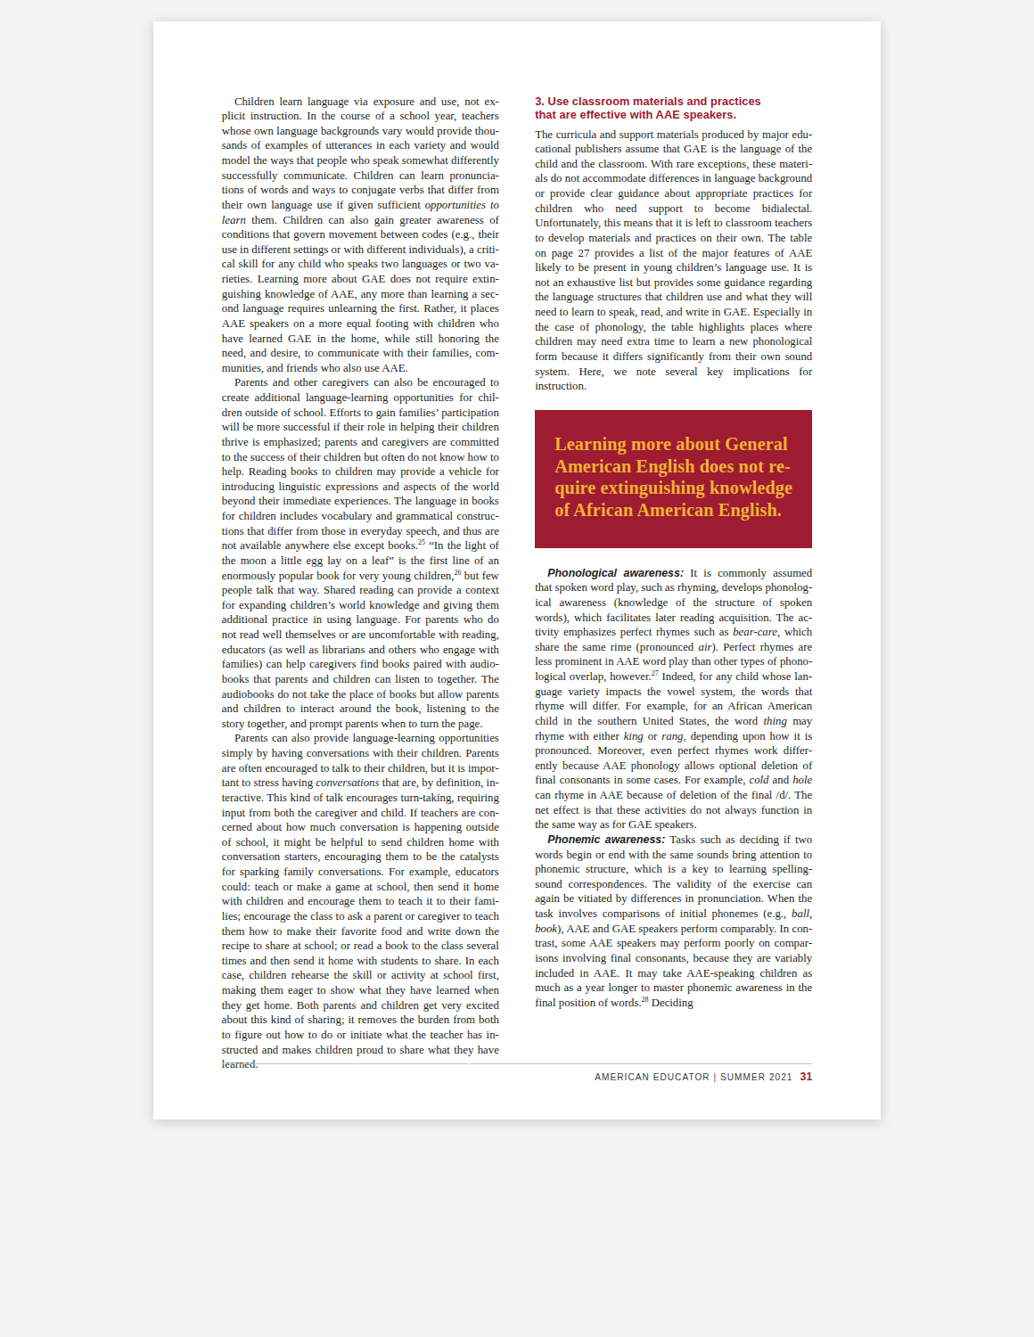Children learn language via exposure and use, not explicit instruction. In the course of a school year, teachers whose own language backgrounds vary would provide thousands of examples of utterances in each variety and would model the ways that people who speak somewhat differently successfully communicate. Children can learn pronunciations of words and ways to conjugate verbs that differ from their own language use if given sufficient opportunities to learn them. Children can also gain greater awareness of conditions that govern movement between codes (e.g., their use in different settings or with different individuals), a critical skill for any child who speaks two languages or two varieties. Learning more about GAE does not require extinguishing knowledge of AAE, any more than learning a second language requires unlearning the first. Rather, it places AAE speakers on a more equal footing with children who have learned GAE in the home, while still honoring the need, and desire, to communicate with their families, communities, and friends who also use AAE.
Parents and other caregivers can also be encouraged to create additional language-learning opportunities for children outside of school. Efforts to gain families’ participation will be more successful if their role in helping their children thrive is emphasized; parents and caregivers are committed to the success of their children but often do not know how to help. Reading books to children may provide a vehicle for introducing linguistic expressions and aspects of the world beyond their immediate experiences. The language in books for children includes vocabulary and grammatical constructions that differ from those in everyday speech, and thus are not available anywhere else except books.25 “In the light of the moon a little egg lay on a leaf” is the first line of an enormously popular book for very young children,26 but few people talk that way. Shared reading can provide a context for expanding children’s world knowledge and giving them additional practice in using language. For parents who do not read well themselves or are uncomfortable with reading, educators (as well as librarians and others who engage with families) can help caregivers find books paired with audiobooks that parents and children can listen to together. The audiobooks do not take the place of books but allow parents and children to interact around the book, listening to the story together, and prompt parents when to turn the page.
Parents can also provide language-learning opportunities simply by having conversations with their children. Parents are often encouraged to talk to their children, but it is important to stress having conversations that are, by definition, interactive. This kind of talk encourages turn-taking, requiring input from both the caregiver and child. If teachers are concerned about how much conversation is happening outside of school, it might be helpful to send children home with conversation starters, encouraging them to be the catalysts for sparking family conversations. For example, educators could: teach or make a game at school, then send it home with children and encourage them to teach it to their families; encourage the class to ask a parent or caregiver to teach them how to make their favorite food and write down the recipe to share at school; or read a book to the class several times and then send it home with students to share. In each case, children rehearse the skill or activity at school first, making them eager to show what they have learned when they get home. Both parents and children get very excited about this kind of sharing; it removes the burden from both to figure out how to do or initiate what the teacher has instructed and makes children proud to share what they have learned.
3. Use classroom materials and practices
that are effective with AAE speakers.
The curricula and support materials produced by major educational publishers assume that GAE is the language of the child and the classroom. With rare exceptions, these materials do not accommodate differences in language background or provide clear guidance about appropriate practices for children who need support to become bidialectal. Unfortunately, this means that it is left to classroom teachers to develop materials and practices on their own. The table on page 27 provides a list of the major features of AAE likely to be present in young children’s language use. It is not an exhaustive list but provides some guidance regarding the language structures that children use and what they will need to learn to speak, read, and write in GAE. Especially in the case of phonology, the table highlights places where children may need extra time to learn a new phonological form because it differs significantly from their own sound system. Here, we note several key implications for instruction.
Learning more about General American English does not require extinguishing knowledge of African American English.
Phonological awareness: It is commonly assumed that spoken word play, such as rhyming, develops phonological awareness (knowledge of the structure of spoken words), which facilitates later reading acquisition. The activity emphasizes perfect rhymes such as bear-care, which share the same rime (pronounced air). Perfect rhymes are less prominent in AAE word play than other types of phonological overlap, however.27 Indeed, for any child whose language variety impacts the vowel system, the words that rhyme will differ. For example, for an African American child in the southern United States, the word thing may rhyme with either king or rang, depending upon how it is pronounced. Moreover, even perfect rhymes work differently because AAE phonology allows optional deletion of final consonants in some cases. For example, cold and hole can rhyme in AAE because of deletion of the final /d/. The net effect is that these activities do not always function in the same way as for GAE speakers.
Phonemic awareness: Tasks such as deciding if two words begin or end with the same sounds bring attention to phonemic structure, which is a key to learning spelling-sound correspondences. The validity of the exercise can again be vitiated by differences in pronunciation. When the task involves comparisons of initial phonemes (e.g., ball, book), AAE and GAE speakers perform comparably. In contrast, some AAE speakers may perform poorly on comparisons involving final consonants, because they are variably included in AAE. It may take AAE-speaking children as much as a year longer to master phonemic awareness in the final position of words.28 Deciding
AMERICAN EDUCATOR | SUMMER 2021 31